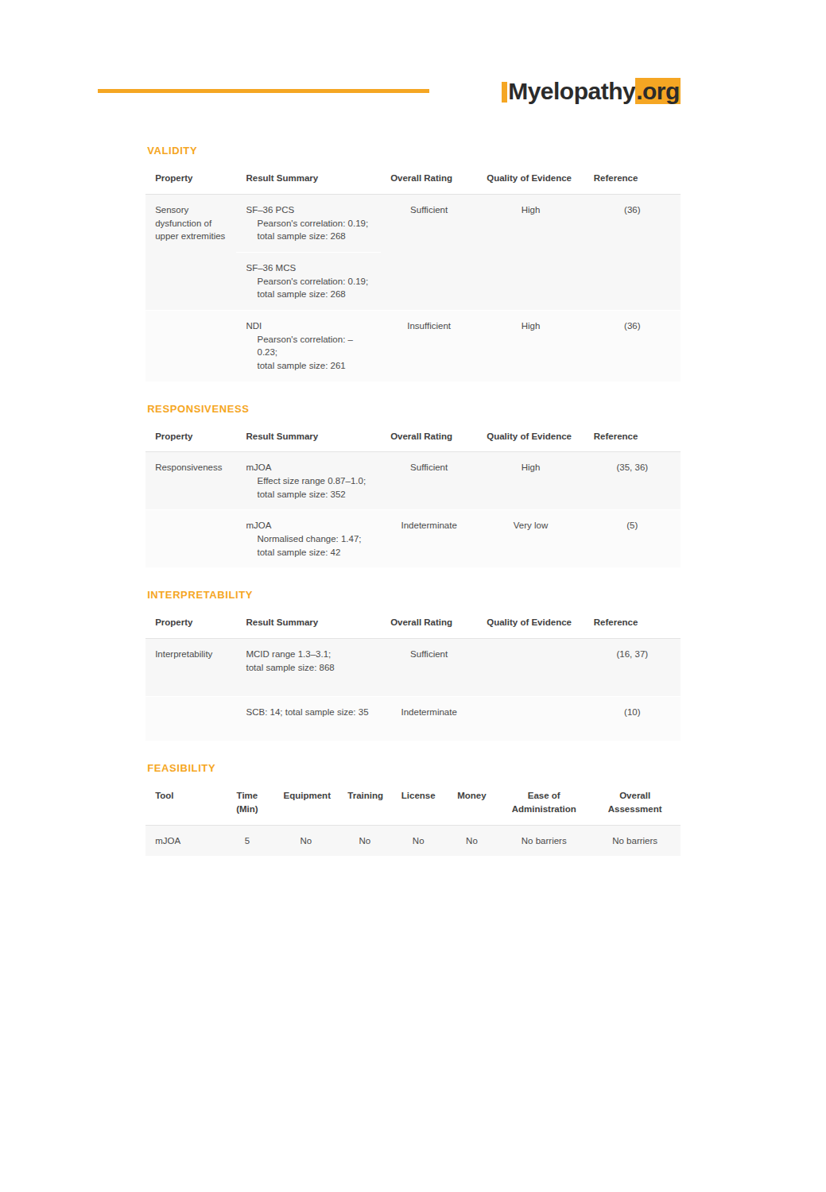Myelopathy.org
Validity
| Property | Result Summary | Overall Rating | Quality of Evidence | Reference |
| --- | --- | --- | --- | --- |
| Sensory dysfunction of upper extremities | SF–36 PCS Pearson's correlation: 0.19; total sample size: 268 | Sufficient | High | (36) |
| SF–36 MCS Pearson's correlation: 0.19; total sample size: 268 |
| | NDI Pearson's correlation: –0.23; total sample size: 261 | Insufficient | High | (36) |
Responsiveness
| Property | Result Summary | Overall Rating | Quality of Evidence | Reference |
| --- | --- | --- | --- | --- |
| Responsiveness | mJOA Effect size range 0.87–1.0; total sample size: 352 | Sufficient | High | (35, 36) |
| | mJOA Normalised change: 1.47; total sample size: 42 | Indeterminate | Very low | (5) |
Interpretability
| Property | Result Summary | Overall Rating | Quality of Evidence | Reference |
| --- | --- | --- | --- | --- |
| Interpretability | MCID range 1.3–3.1; total sample size: 868 | Sufficient | | (16, 37) |
| | SCB: 14; total sample size: 35 | Indeterminate | | (10) |
Feasibility
| Tool | Time (Min) | Equipment | Training | License | Money | Ease of Administration | Overall Assessment |
| --- | --- | --- | --- | --- | --- | --- | --- |
| mJOA | 5 | No | No | No | No | No barriers | No barriers |